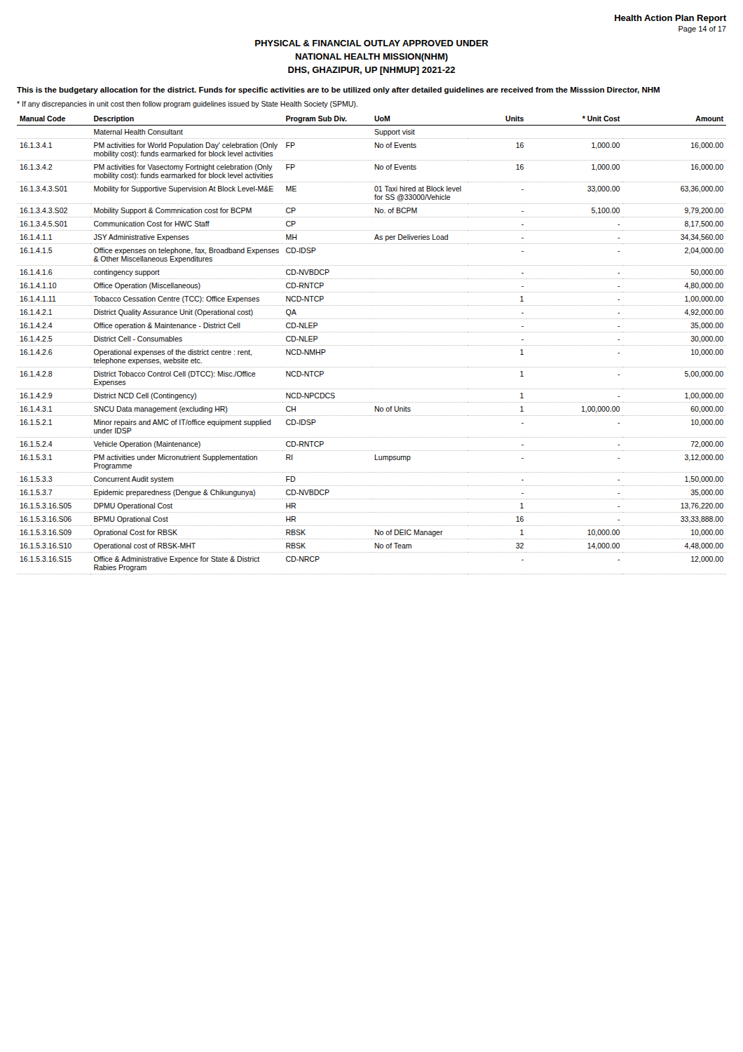Health Action Plan Report
Page 14 of 17
PHYSICAL & FINANCIAL OUTLAY APPROVED UNDER
NATIONAL HEALTH MISSION(NHM)
DHS, GHAZIPUR, UP [NHMUP] 2021-22
This is the budgetary allocation for the district. Funds for specific activities are to be utilized only after detailed guidelines are received from the Misssion Director, NHM
* If any discrepancies in unit cost then follow program guidelines issued by State Health Society (SPMU).
| Manual Code | Description | Program Sub Div. | UoM | Units | * Unit Cost | Amount |
| --- | --- | --- | --- | --- | --- | --- |
| | Maternal Health Consultant | | Support visit | | | |
| 16.1.3.4.1 | PM activities for World Population Day' celebration (Only mobility cost): funds earmarked for block level activities | FP | No of Events | 16 | 1,000.00 | 16,000.00 |
| 16.1.3.4.2 | PM activities for Vasectomy Fortnight celebration (Only mobility cost): funds earmarked for block level activities | FP | No of Events | 16 | 1,000.00 | 16,000.00 |
| 16.1.3.4.3.S01 | Mobility for Supportive Supervision At Block Level-M&E | ME | 01 Taxi hired at Block level for SS @33000/Vehicle | - | 33,000.00 | 63,36,000.00 |
| 16.1.3.4.3.S02 | Mobility Support & Commnication cost for BCPM | CP | No. of BCPM | - | 5,100.00 | 9,79,200.00 |
| 16.1.3.4.5.S01 | Communication Cost for HWC Staff | CP | | - | - | 8,17,500.00 |
| 16.1.4.1.1 | JSY Administrative Expenses | MH | As per Deliveries Load | - | - | 34,34,560.00 |
| 16.1.4.1.5 | Office expenses on telephone, fax, Broadband Expenses & Other Miscellaneous Expenditures | CD-IDSP | | - | - | 2,04,000.00 |
| 16.1.4.1.6 | contingency support | CD-NVBDCP | | - | - | 50,000.00 |
| 16.1.4.1.10 | Office Operation (Miscellaneous) | CD-RNTCP | | - | - | 4,80,000.00 |
| 16.1.4.1.11 | Tobacco Cessation Centre (TCC): Office Expenses | NCD-NTCP | | 1 | - | 1,00,000.00 |
| 16.1.4.2.1 | District Quality Assurance Unit (Operational cost) | QA | | - | - | 4,92,000.00 |
| 16.1.4.2.4 | Office operation & Maintenance - District Cell | CD-NLEP | | - | - | 35,000.00 |
| 16.1.4.2.5 | District Cell - Consumables | CD-NLEP | | - | - | 30,000.00 |
| 16.1.4.2.6 | Operational expenses of the district centre : rent, telephone expenses, website etc. | NCD-NMHP | | 1 | - | 10,000.00 |
| 16.1.4.2.8 | District Tobacco Control Cell (DTCC): Misc./Office Expenses | NCD-NTCP | | 1 | - | 5,00,000.00 |
| 16.1.4.2.9 | District NCD Cell (Contingency) | NCD-NPCDCS | | 1 | - | 1,00,000.00 |
| 16.1.4.3.1 | SNCU Data management (excluding HR) | CH | No of Units | 1 | 1,00,000.00 | 60,000.00 |
| 16.1.5.2.1 | Minor repairs and AMC of IT/office equipment supplied under IDSP | CD-IDSP | | - | - | 10,000.00 |
| 16.1.5.2.4 | Vehicle Operation (Maintenance) | CD-RNTCP | | - | - | 72,000.00 |
| 16.1.5.3.1 | PM activities under Micronutrient Supplementation Programme | RI | Lumpsump | - | - | 3,12,000.00 |
| 16.1.5.3.3 | Concurrent Audit system | FD | | - | - | 1,50,000.00 |
| 16.1.5.3.7 | Epidemic preparedness (Dengue & Chikungunya) | CD-NVBDCP | | - | - | 35,000.00 |
| 16.1.5.3.16.S05 | DPMU Operational Cost | HR | | 1 | - | 13,76,220.00 |
| 16.1.5.3.16.S06 | BPMU Oprational Cost | HR | | 16 | - | 33,33,888.00 |
| 16.1.5.3.16.S09 | Oprational Cost for RBSK | RBSK | No of DEIC Manager | 1 | 10,000.00 | 10,000.00 |
| 16.1.5.3.16.S10 | Operational cost of RBSK-MHT | RBSK | No of Team | 32 | 14,000.00 | 4,48,000.00 |
| 16.1.5.3.16.S15 | Office & Administrative Expence for State & District Rabies Program | CD-NRCP | | - | - | 12,000.00 |